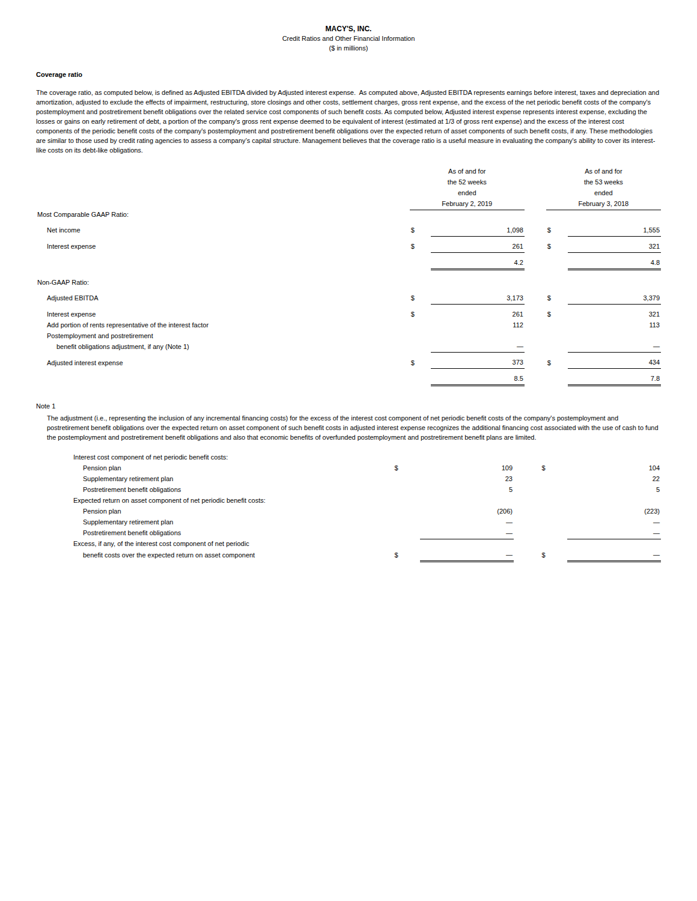MACY'S, INC.
Credit Ratios and Other Financial Information
($ in millions)
Coverage ratio
The coverage ratio, as computed below, is defined as Adjusted EBITDA divided by Adjusted interest expense. As computed above, Adjusted EBITDA represents earnings before interest, taxes and depreciation and amortization, adjusted to exclude the effects of impairment, restructuring, store closings and other costs, settlement charges, gross rent expense, and the excess of the net periodic benefit costs of the company's postemployment and postretirement benefit obligations over the related service cost components of such benefit costs. As computed below, Adjusted interest expense represents interest expense, excluding the losses or gains on early retirement of debt, a portion of the company's gross rent expense deemed to be equivalent of interest (estimated at 1/3 of gross rent expense) and the excess of the interest cost components of the periodic benefit costs of the company's postemployment and postretirement benefit obligations over the expected return of asset components of such benefit costs, if any. These methodologies are similar to those used by credit rating agencies to assess a company’s capital structure. Management believes that the coverage ratio is a useful measure in evaluating the company's ability to cover its interest-like costs on its debt-like obligations.
| | As of and for | | As of and for |
| | the 52 weeks | | the 53 weeks |
| | ended | | ended |
| | February 2, 2019 | | February 3, 2018 |
| Most Comparable GAAP Ratio: | | | | | |
| Net income | $ | 1,098 | | $ | 1,555 |
| Interest expense | $ | 261 | | $ | 321 |
| | | 4.2 | | | 4.8 |
| Non-GAAP Ratio: | | | | | |
| Adjusted EBITDA | $ | 3,173 | | $ | 3,379 |
| Interest expense | $ | 261 | | $ | 321 |
| Add portion of rents representative of the interest factor | | 112 | | | 113 |
| Postemployment and postretirement | | | | | |
| benefit obligations adjustment, if any (Note 1) | | — | | | — |
| Adjusted interest expense | $ | 373 | | $ | 434 |
| | | 8.5 | | | 7.8 |
Note 1
The adjustment (i.e., representing the inclusion of any incremental financing costs) for the excess of the interest cost component of net periodic benefit costs of the company's postemployment and postretirement benefit obligations over the expected return on asset component of such benefit costs in adjusted interest expense recognizes the additional financing cost associated with the use of cash to fund the postemployment and postretirement benefit obligations and also that economic benefits of overfunded postemployment and postretirement benefit plans are limited.
| Interest cost component of net periodic benefit costs: | | | | | |
| Pension plan | $ | 109 | | $ | 104 |
| Supplementary retirement plan | | 23 | | | 22 |
| Postretirement benefit obligations | | 5 | | | 5 |
| Expected return on asset component of net periodic benefit costs: | | | | | |
| Pension plan | | (206) | | | (223) |
| Supplementary retirement plan | | — | | | — |
| Postretirement benefit obligations | | — | | | — |
| Excess, if any, of the interest cost component of net periodic | | | | | |
| benefit costs over the expected return on asset component | $ | — | | $ | — |